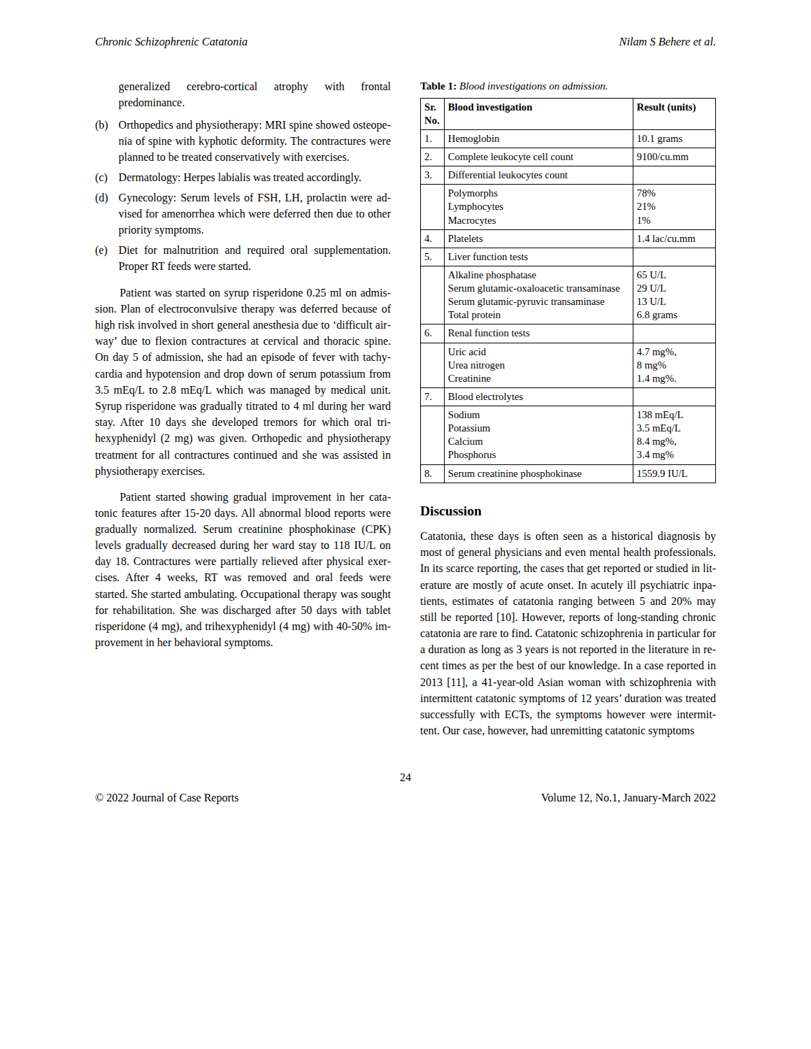Chronic Schizophrenic Catatonia
Nilam S Behere et al.
generalized cerebro-cortical atrophy with frontal predominance.
(b) Orthopedics and physiotherapy: MRI spine showed osteopenia of spine with kyphotic deformity. The contractures were planned to be treated conservatively with exercises.
(c) Dermatology: Herpes labialis was treated accordingly.
(d) Gynecology: Serum levels of FSH, LH, prolactin were advised for amenorrhea which were deferred then due to other priority symptoms.
(e) Diet for malnutrition and required oral supplementation. Proper RT feeds were started.
Patient was started on syrup risperidone 0.25 ml on admission. Plan of electroconvulsive therapy was deferred because of high risk involved in short general anesthesia due to ‘difficult airway’ due to flexion contractures at cervical and thoracic spine. On day 5 of admission, she had an episode of fever with tachycardia and hypotension and drop down of serum potassium from 3.5 mEq/L to 2.8 mEq/L which was managed by medical unit. Syrup risperidone was gradually titrated to 4 ml during her ward stay. After 10 days she developed tremors for which oral trihexyphenidyl (2 mg) was given. Orthopedic and physiotherapy treatment for all contractures continued and she was assisted in physiotherapy exercises.
Patient started showing gradual improvement in her catatonic features after 15-20 days. All abnormal blood reports were gradually normalized. Serum creatinine phosphokinase (CPK) levels gradually decreased during her ward stay to 118 IU/L on day 18. Contractures were partially relieved after physical exercises. After 4 weeks, RT was removed and oral feeds were started. She started ambulating. Occupational therapy was sought for rehabilitation. She was discharged after 50 days with tablet risperidone (4 mg), and trihexyphenidyl (4 mg) with 40-50% improvement in her behavioral symptoms.
Table 1: Blood investigations on admission.
| Sr. No. | Blood investigation | Result (units) |
| --- | --- | --- |
| 1. | Hemoglobin | 10.1 grams |
| 2. | Complete leukocyte cell count | 9100/cu.mm |
| 3. | Differential leukocytes count | |
| | Polymorphs Lymphocytes Macrocytes | 78% 21% 1% |
| 4. | Platelets | 1.4 lac/cu.mm |
| 5. | Liver function tests | |
| | Alkaline phosphatase Serum glutamic-oxaloacetic transaminase Serum glutamic-pyruvic transaminase Total protein | 65 U/L 29 U/L 13 U/L 6.8 grams |
| 6. | Renal function tests | |
| | Uric acid Urea nitrogen Creatinine | 4.7 mg%, 8 mg% 1.4 mg%. |
| 7. | Blood electrolytes | |
| | Sodium Potassium Calcium Phosphorus | 138 mEq/L 3.5 mEq/L 8.4 mg%, 3.4 mg% |
| 8. | Serum creatinine phosphokinase | 1559.9 IU/L |
Discussion
Catatonia, these days is often seen as a historical diagnosis by most of general physicians and even mental health professionals. In its scarce reporting, the cases that get reported or studied in literature are mostly of acute onset. In acutely ill psychiatric inpatients, estimates of catatonia ranging between 5 and 20% may still be reported [10]. However, reports of long-standing chronic catatonia are rare to find. Catatonic schizophrenia in particular for a duration as long as 3 years is not reported in the literature in recent times as per the best of our knowledge. In a case reported in 2013 [11], a 41-year-old Asian woman with schizophrenia with intermittent catatonic symptoms of 12 years’ duration was treated successfully with ECTs, the symptoms however were intermittent. Our case, however, had unremitting catatonic symptoms
24
© 2022 Journal of Case Reports
Volume 12, No.1, January-March 2022